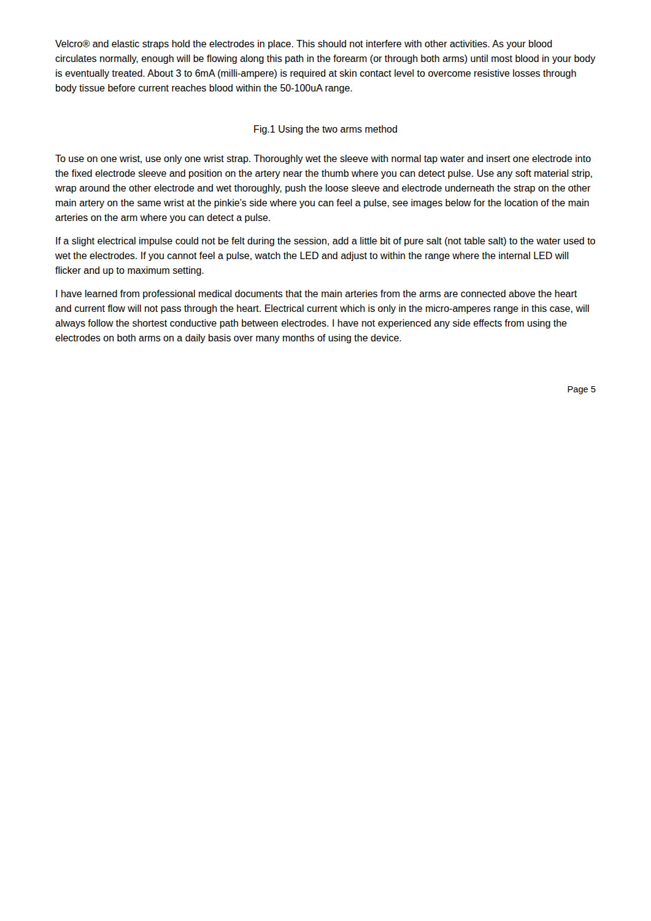Velcro® and elastic straps hold the electrodes in place. This should not interfere with other activities. As your blood circulates normally, enough will be flowing along this path in the forearm (or through both arms) until most blood in your body is eventually treated. About 3 to 6mA (milli-ampere) is required at skin contact level to overcome resistive losses through body tissue before current reaches blood within the 50-100uA range.
Fig.1 Using the two arms method
To use on one wrist, use only one wrist strap. Thoroughly wet the sleeve with normal tap water and insert one electrode into the fixed electrode sleeve and position on the artery near the thumb where you can detect pulse. Use any soft material strip, wrap around the other electrode and wet thoroughly, push the loose sleeve and electrode underneath the strap on the other main artery on the same wrist at the pinkie’s side where you can feel a pulse, see images below for the location of the main arteries on the arm where you can detect a pulse.
If a slight electrical impulse could not be felt during the session, add a little bit of pure salt (not table salt) to the water used to wet the electrodes. If you cannot feel a pulse, watch the LED and adjust to within the range where the internal LED will flicker and up to maximum setting.
I have learned from professional medical documents that the main arteries from the arms are connected above the heart and current flow will not pass through the heart. Electrical current which is only in the micro-amperes range in this case, will always follow the shortest conductive path between electrodes. I have not experienced any side effects from using the electrodes on both arms on a daily basis over many months of using the device.
Page 5